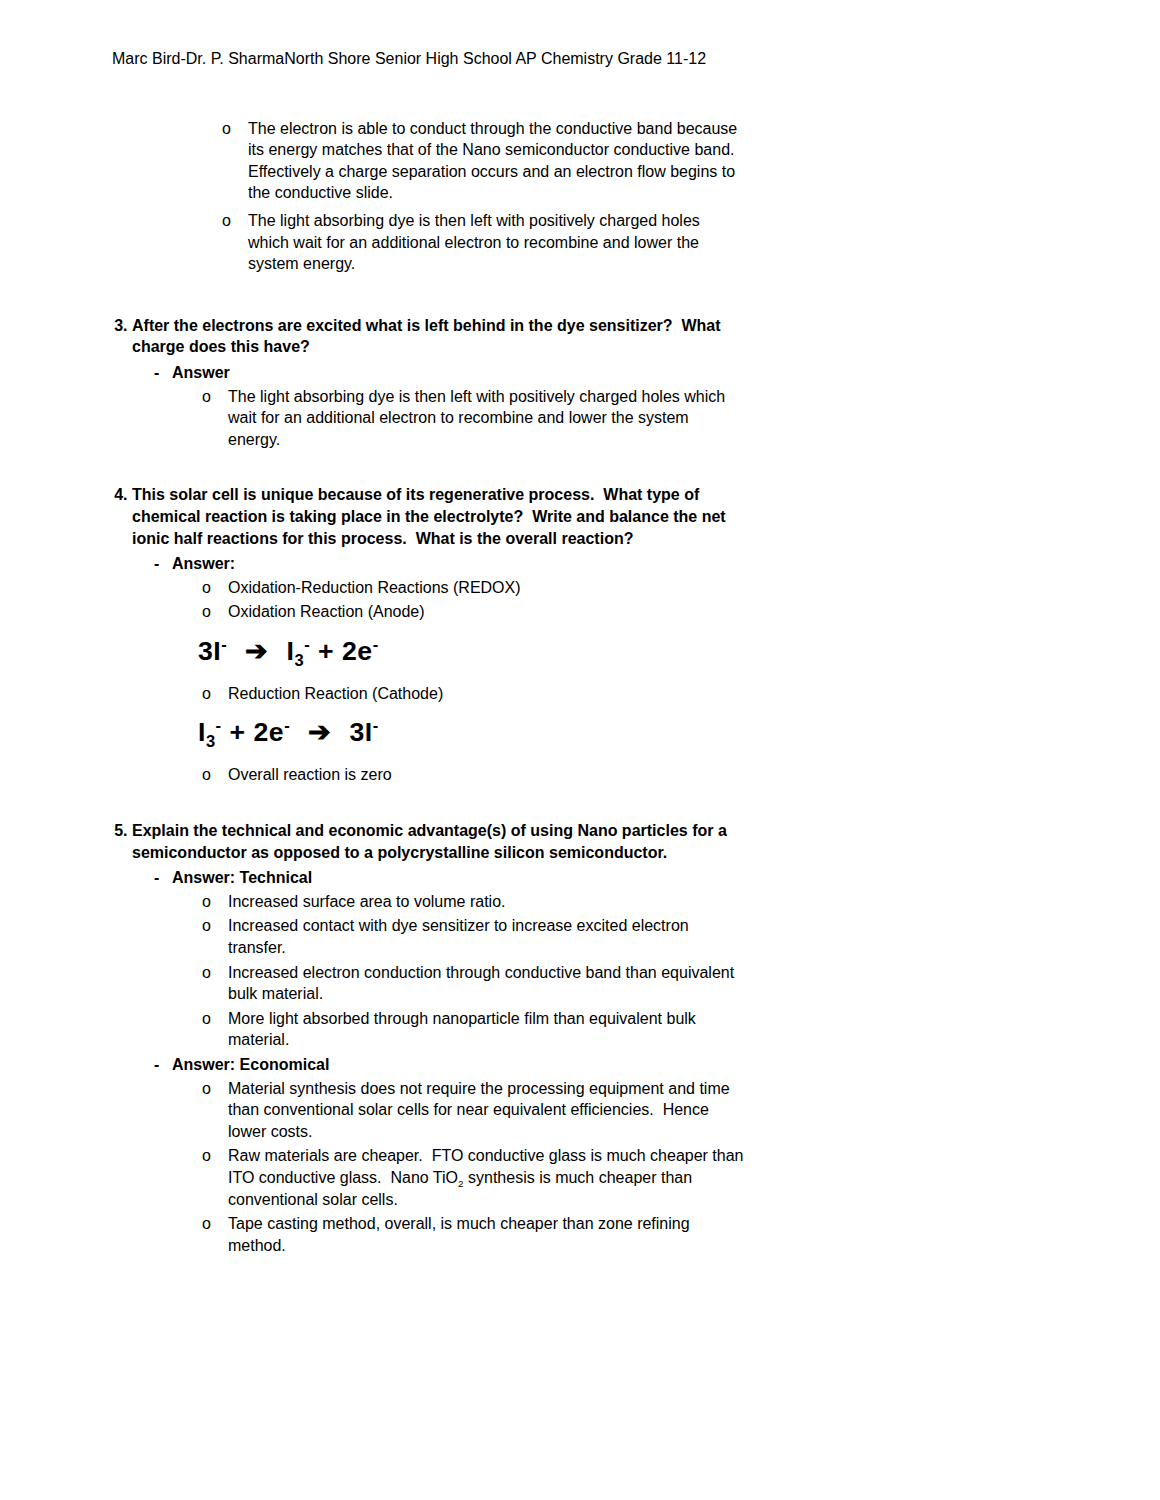Marc Bird-Dr. P. SharmaNorth Shore Senior High School AP Chemistry Grade 11-12
The electron is able to conduct through the conductive band because its energy matches that of the Nano semiconductor conductive band. Effectively a charge separation occurs and an electron flow begins to the conductive slide.
The light absorbing dye is then left with positively charged holes which wait for an additional electron to recombine and lower the system energy.
After the electrons are excited what is left behind in the dye sensitizer? What charge does this have?
Answer
The light absorbing dye is then left with positively charged holes which wait for an additional electron to recombine and lower the system energy.
This solar cell is unique because of its regenerative process. What type of chemical reaction is taking place in the electrolyte? Write and balance the net ionic half reactions for this process. What is the overall reaction?
Answer:
Oxidation-Reduction Reactions (REDOX)
Oxidation Reaction (Anode)
3I- ➔ I3- + 2e-
Reduction Reaction (Cathode)
I3- + 2e- ➔ 3I-
Overall reaction is zero
Explain the technical and economic advantage(s) of using Nano particles for a semiconductor as opposed to a polycrystalline silicon semiconductor.
Answer: Technical
Increased surface area to volume ratio.
Increased contact with dye sensitizer to increase excited electron transfer.
Increased electron conduction through conductive band than equivalent bulk material.
More light absorbed through nanoparticle film than equivalent bulk material.
Answer: Economical
Material synthesis does not require the processing equipment and time than conventional solar cells for near equivalent efficiencies. Hence lower costs.
Raw materials are cheaper. FTO conductive glass is much cheaper than ITO conductive glass. Nano TiO2 synthesis is much cheaper than conventional solar cells.
Tape casting method, overall, is much cheaper than zone refining method.